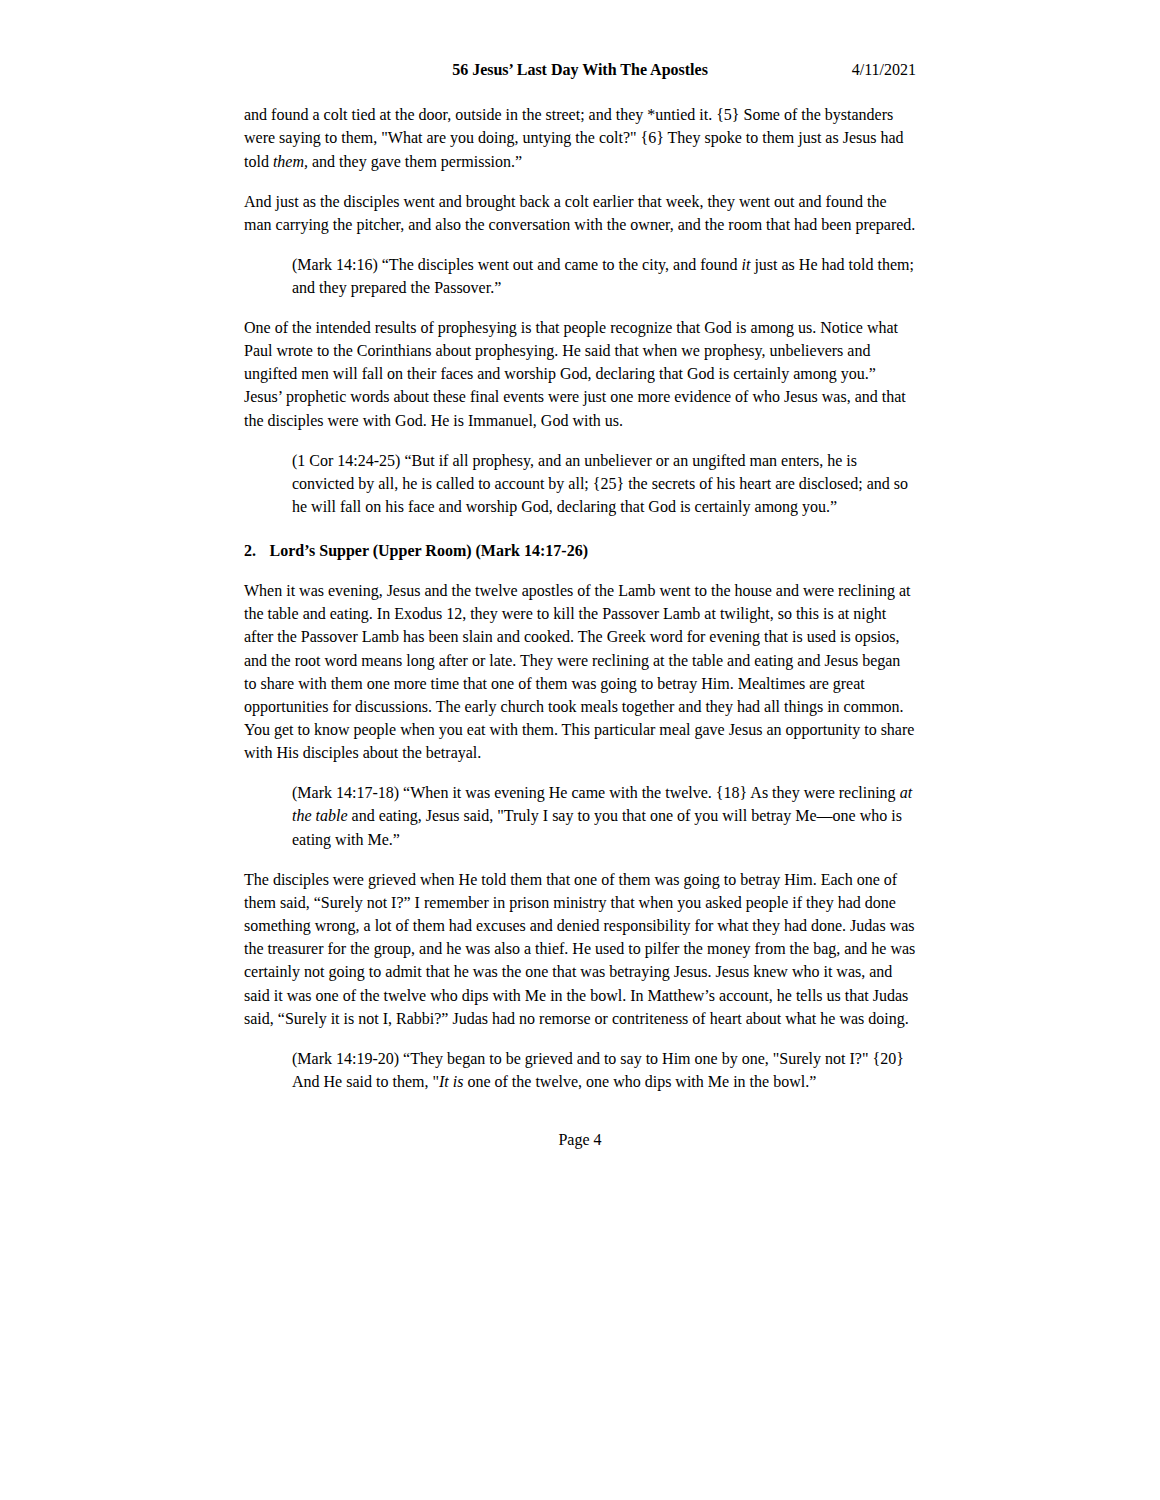56 Jesus’ Last Day With The Apostles 4/11/2021
and found a colt tied at the door, outside in the street; and they *untied it. {5} Some of the bystanders were saying to them, "What are you doing, untying the colt?" {6} They spoke to them just as Jesus had told them, and they gave them permission.”
And just as the disciples went and brought back a colt earlier that week, they went out and found the man carrying the pitcher, and also the conversation with the owner, and the room that had been prepared.
(Mark 14:16) “The disciples went out and came to the city, and found it just as He had told them; and they prepared the Passover.”
One of the intended results of prophesying is that people recognize that God is among us. Notice what Paul wrote to the Corinthians about prophesying. He said that when we prophesy, unbelievers and ungifted men will fall on their faces and worship God, declaring that God is certainly among you.” Jesus’ prophetic words about these final events were just one more evidence of who Jesus was, and that the disciples were with God. He is Immanuel, God with us.
(1 Cor 14:24-25) “But if all prophesy, and an unbeliever or an ungifted man enters, he is convicted by all, he is called to account by all; {25} the secrets of his heart are disclosed; and so he will fall on his face and worship God, declaring that God is certainly among you.”
2. Lord’s Supper (Upper Room) (Mark 14:17-26)
When it was evening, Jesus and the twelve apostles of the Lamb went to the house and were reclining at the table and eating. In Exodus 12, they were to kill the Passover Lamb at twilight, so this is at night after the Passover Lamb has been slain and cooked. The Greek word for evening that is used is opsios, and the root word means long after or late. They were reclining at the table and eating and Jesus began to share with them one more time that one of them was going to betray Him. Mealtimes are great opportunities for discussions. The early church took meals together and they had all things in common. You get to know people when you eat with them. This particular meal gave Jesus an opportunity to share with His disciples about the betrayal.
(Mark 14:17-18) “When it was evening He came with the twelve. {18} As they were reclining at the table and eating, Jesus said, "Truly I say to you that one of you will betray Me—one who is eating with Me.”
The disciples were grieved when He told them that one of them was going to betray Him. Each one of them said, “Surely not I?” I remember in prison ministry that when you asked people if they had done something wrong, a lot of them had excuses and denied responsibility for what they had done. Judas was the treasurer for the group, and he was also a thief. He used to pilfer the money from the bag, and he was certainly not going to admit that he was the one that was betraying Jesus. Jesus knew who it was, and said it was one of the twelve who dips with Me in the bowl. In Matthew’s account, he tells us that Judas said, “Surely it is not I, Rabbi?” Judas had no remorse or contriteness of heart about what he was doing.
(Mark 14:19-20) “They began to be grieved and to say to Him one by one, "Surely not I?" {20} And He said to them, "It is one of the twelve, one who dips with Me in the bowl.”
Page 4